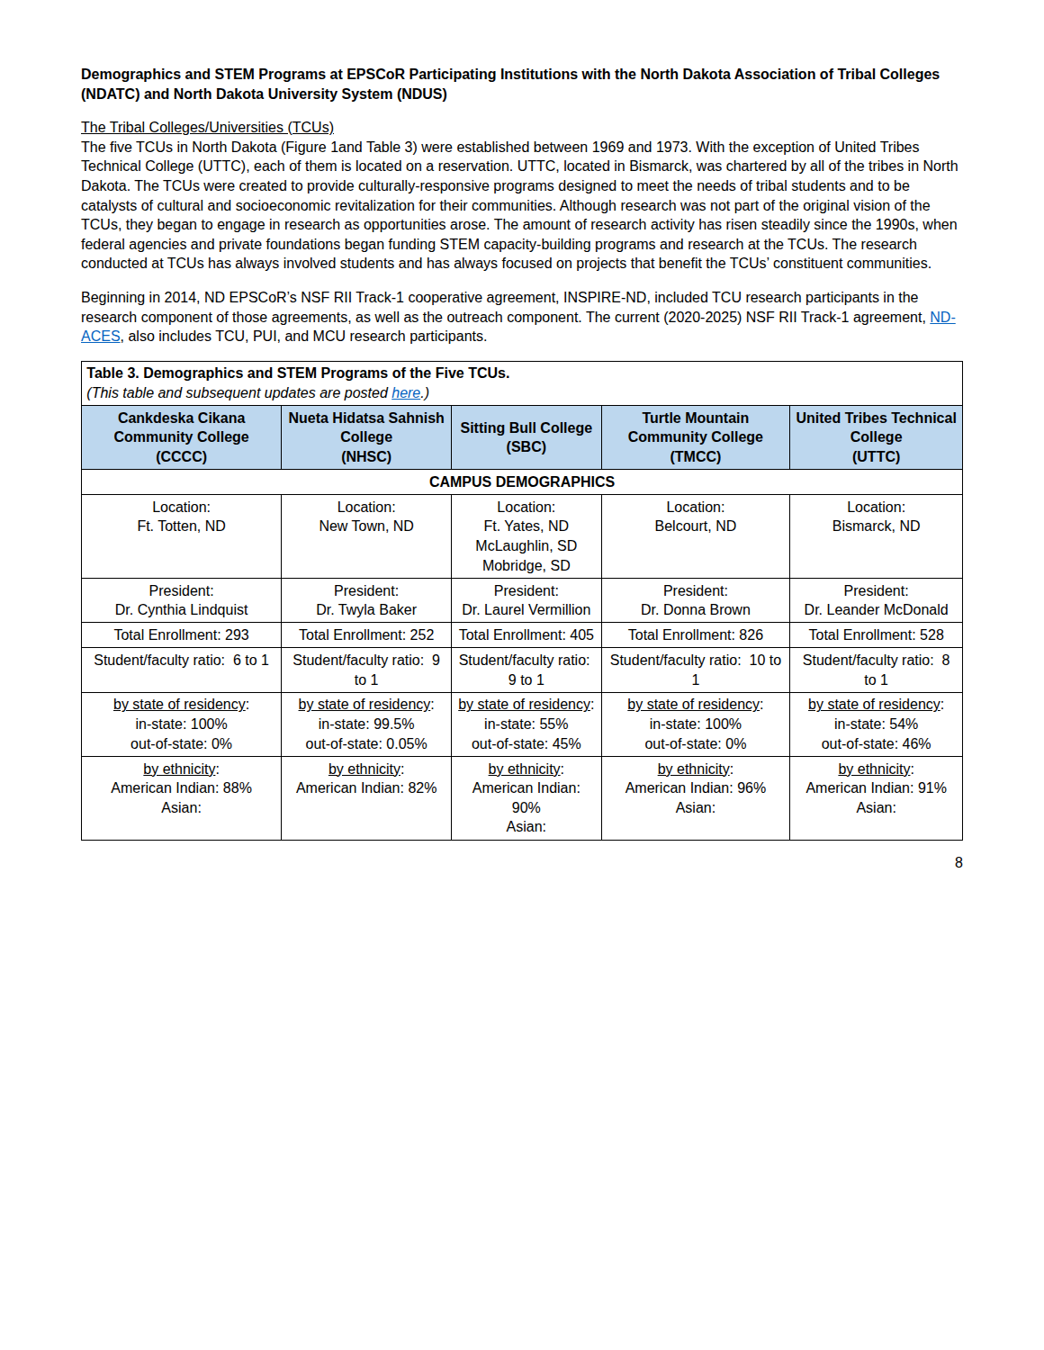Demographics and STEM Programs at EPSCoR Participating Institutions with the North Dakota Association of Tribal Colleges (NDATC) and North Dakota University System (NDUS)
The Tribal Colleges/Universities (TCUs)
The five TCUs in North Dakota (Figure 1and Table 3) were established between 1969 and 1973. With the exception of United Tribes Technical College (UTTC), each of them is located on a reservation. UTTC, located in Bismarck, was chartered by all of the tribes in North Dakota. The TCUs were created to provide culturally-responsive programs designed to meet the needs of tribal students and to be catalysts of cultural and socioeconomic revitalization for their communities. Although research was not part of the original vision of the TCUs, they began to engage in research as opportunities arose. The amount of research activity has risen steadily since the 1990s, when federal agencies and private foundations began funding STEM capacity-building programs and research at the TCUs. The research conducted at TCUs has always involved students and has always focused on projects that benefit the TCUs’ constituent communities.
Beginning in 2014, ND EPSCoR’s NSF RII Track-1 cooperative agreement, INSPIRE-ND, included TCU research participants in the research component of those agreements, as well as the outreach component. The current (2020-2025) NSF RII Track-1 agreement, ND-ACES, also includes TCU, PUI, and MCU research participants.
| Table 3. Demographics and STEM Programs of the Five TCUs. (This table and subsequent updates are posted here .) |
| Cankdeska Cikana Community College (CCCC) | Nueta Hidatsa Sahnish College (NHSC) | Sitting Bull College (SBC) | Turtle Mountain Community College (TMCC) | United Tribes Technical College (UTTC) |
| CAMPUS DEMOGRAPHICS |
| Location: Ft. Totten, ND | Location: New Town, ND | Location: Ft. Yates, ND McLaughlin, SD Mobridge, SD | Location: Belcourt, ND | Location: Bismarck, ND |
| President: Dr. Cynthia Lindquist | President: Dr. Twyla Baker | President: Dr. Laurel Vermillion | President: Dr. Donna Brown | President: Dr. Leander McDonald |
| Total Enrollment: 293 | Total Enrollment: 252 | Total Enrollment: 405 | Total Enrollment: 826 | Total Enrollment: 528 |
| Student/faculty ratio: 6 to 1 | Student/faculty ratio: 9 to 1 | Student/faculty ratio: 9 to 1 | Student/faculty ratio: 10 to 1 | Student/faculty ratio: 8 to 1 |
| by state of residency : in-state: 100% out-of-state: 0% | by state of residency : in-state: 99.5% out-of-state: 0.05% | by state of residency : in-state: 55% out-of-state: 45% | by state of residency : in-state: 100% out-of-state: 0% | by state of residency : in-state: 54% out-of-state: 46% |
| by ethnicity : American Indian: 88% Asian: | by ethnicity : American Indian: 82% | by ethnicity : American Indian: 90% Asian: | by ethnicity : American Indian: 96% Asian: | by ethnicity : American Indian: 91% Asian: |
8